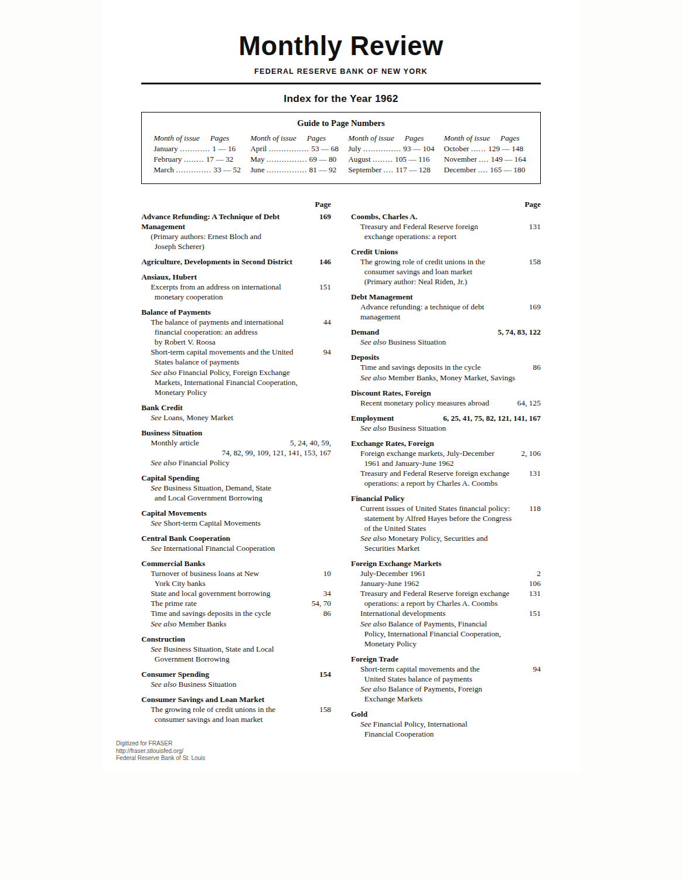Monthly Review
FEDERAL RESERVE BANK OF NEW YORK
Index for the Year 1962
Guide to Page Numbers
| Month of issue Pages | Month of issue Pages | Month of issue Pages | Month of issue Pages |
| January ............ 1 — 16 | April ................ 53 — 68 | July ............... 93 — 104 | October ...... 129 — 148 |
| February ........ 17 — 32 | May ................ 69 — 80 | August ........ 105 — 116 | November .... 149 — 164 |
| March .............. 33 — 52 | June ................ 81 — 92 | September .... 117 — 128 | December .... 165 — 180 |
Page
Advance Refunding: A Technique of Debt Management 169
(Primary authors: Ernest Bloch and
Joseph Scherer)
Agriculture, Developments in Second District 146
Ansiaux, Hubert
Excerpts from an address on international
monetary cooperation 151
Balance of Payments
The balance of payments and international
financial cooperation: an address
by Robert V. Roosa 44
Short-term capital movements and the United
States balance of payments 94
See also Financial Policy, Foreign Exchange
Markets, International Financial Cooperation,
Monetary Policy
Bank Credit
See Loans, Money Market
Business Situation
Monthly article 5, 24, 40, 59,
74, 82, 99, 109, 121, 141, 153, 167
See also Financial Policy
Capital Spending
See Business Situation, Demand, State
and Local Government Borrowing
Capital Movements
See Short-term Capital Movements
Central Bank Cooperation
See International Financial Cooperation
Commercial Banks
Turnover of business loans at New
York City banks 10
State and local government borrowing 34
The prime rate 54, 70
Time and savings deposits in the cycle 86
See also Member Banks
Construction
See Business Situation, State and Local
Government Borrowing
Consumer Spending 154
See also Business Situation
Consumer Savings and Loan Market
The growing role of credit unions in the
consumer savings and loan market 158
Page
Coombs, Charles A.
Treasury and Federal Reserve foreign
exchange operations: a report 131
Credit Unions
The growing role of credit unions in the
consumer savings and loan market
(Primary author: Neal Riden, Jr.) 158
Debt Management
Advance refunding: a technique of debt management 169
Demand 5, 74, 83, 122
See also Business Situation
Deposits
Time and savings deposits in the cycle 86
See also Member Banks, Money Market, Savings
Discount Rates, Foreign
Recent monetary policy measures abroad 64, 125
Employment 6, 25, 41, 75, 82, 121, 141, 167
See also Business Situation
Exchange Rates, Foreign
Foreign exchange markets, July-December
1961 and January-June 19622, 106
Treasury and Federal Reserve foreign exchange
operations: a report by Charles A. Coombs 131
Financial Policy
Current issues of United States financial policy:
statement by Alfred Hayes before the Congress
of the United States 118
See also Monetary Policy, Securities and
Securities Market
Foreign Exchange Markets
July-December 19612
January-June 1962106
Treasury and Federal Reserve foreign exchange
operations: a report by Charles A. Coombs 131
International developments 151
See also Balance of Payments, Financial
Policy, International Financial Cooperation,
Monetary Policy
Foreign Trade
Short-term capital movements and the
United States balance of payments 94
See also Balance of Payments, Foreign
Exchange Markets
Gold
See Financial Policy, International
Financial Cooperation
Digitized for FRASER
http://fraser.stlouisfed.org/
Federal Reserve Bank of St. Louis